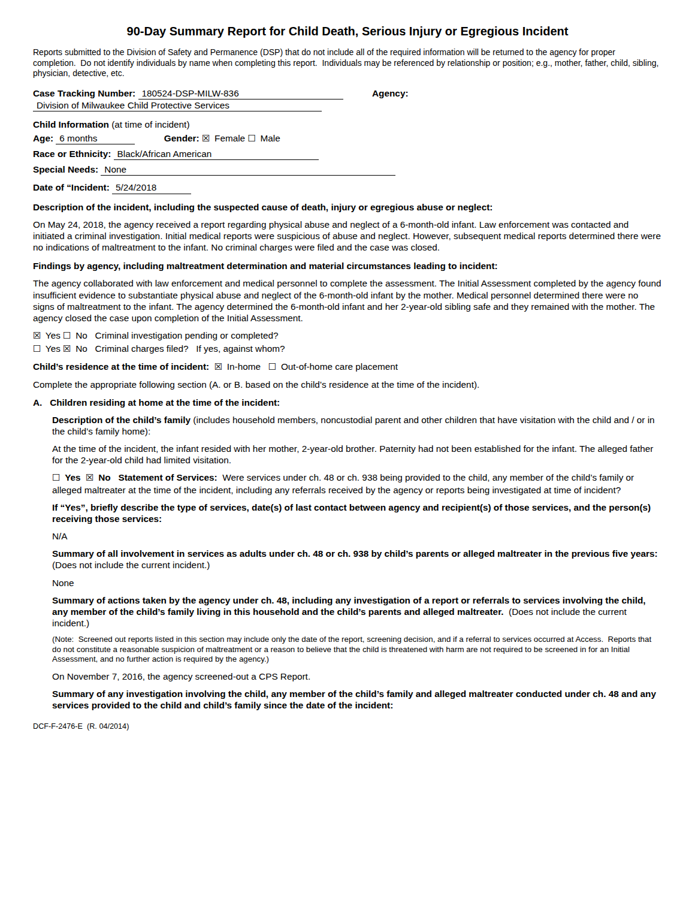90-Day Summary Report for Child Death, Serious Injury or Egregious Incident
Reports submitted to the Division of Safety and Permanence (DSP) that do not include all of the required information will be returned to the agency for proper completion. Do not identify individuals by name when completing this report. Individuals may be referenced by relationship or position; e.g., mother, father, child, sibling, physician, detective, etc.
Case Tracking Number: 180524-DSP-MILW-836 Agency: Division of Milwaukee Child Protective Services
Child Information (at time of incident)
Age: 6 months Gender: ☒ Female ☐ Male
Race or Ethnicity: Black/African American
Special Needs: None
Date of “Incident: 5/24/2018
Description of the incident, including the suspected cause of death, injury or egregious abuse or neglect:
On May 24, 2018, the agency received a report regarding physical abuse and neglect of a 6-month-old infant. Law enforcement was contacted and initiated a criminal investigation. Initial medical reports were suspicious of abuse and neglect. However, subsequent medical reports determined there were no indications of maltreatment to the infant. No criminal charges were filed and the case was closed.
Findings by agency, including maltreatment determination and material circumstances leading to incident:
The agency collaborated with law enforcement and medical personnel to complete the assessment. The Initial Assessment completed by the agency found insufficient evidence to substantiate physical abuse and neglect of the 6-month-old infant by the mother. Medical personnel determined there were no signs of maltreatment to the infant. The agency determined the 6-month-old infant and her 2-year-old sibling safe and they remained with the mother. The agency closed the case upon completion of the Initial Assessment.
☒ Yes ☐ No Criminal investigation pending or completed?
☐ Yes ☒ No Criminal charges filed? If yes, against whom?
Child’s residence at the time of incident: ☒ In-home ☐ Out-of-home care placement
Complete the appropriate following section (A. or B. based on the child’s residence at the time of the incident).
A. Children residing at home at the time of the incident:
Description of the child’s family (includes household members, noncustodial parent and other children that have visitation with the child and / or in the child’s family home):
At the time of the incident, the infant resided with her mother, 2-year-old brother. Paternity had not been established for the infant. The alleged father for the 2-year-old child had limited visitation.
☐ Yes ☒ No Statement of Services: Were services under ch. 48 or ch. 938 being provided to the child, any member of the child’s family or alleged maltreater at the time of the incident, including any referrals received by the agency or reports being investigated at time of incident?
If “Yes”, briefly describe the type of services, date(s) of last contact between agency and recipient(s) of those services, and the person(s) receiving those services:
N/A
Summary of all involvement in services as adults under ch. 48 or ch. 938 by child’s parents or alleged maltreater in the previous five years: (Does not include the current incident.)
None
Summary of actions taken by the agency under ch. 48, including any investigation of a report or referrals to services involving the child, any member of the child’s family living in this household and the child’s parents and alleged maltreater. (Does not include the current incident.)
(Note: Screened out reports listed in this section may include only the date of the report, screening decision, and if a referral to services occurred at Access. Reports that do not constitute a reasonable suspicion of maltreatment or a reason to believe that the child is threatened with harm are not required to be screened in for an Initial Assessment, and no further action is required by the agency.)
On November 7, 2016, the agency screened-out a CPS Report.
Summary of any investigation involving the child, any member of the child’s family and alleged maltreater conducted under ch. 48 and any services provided to the child and child’s family since the date of the incident:
DCF-F-2476-E (R. 04/2014)